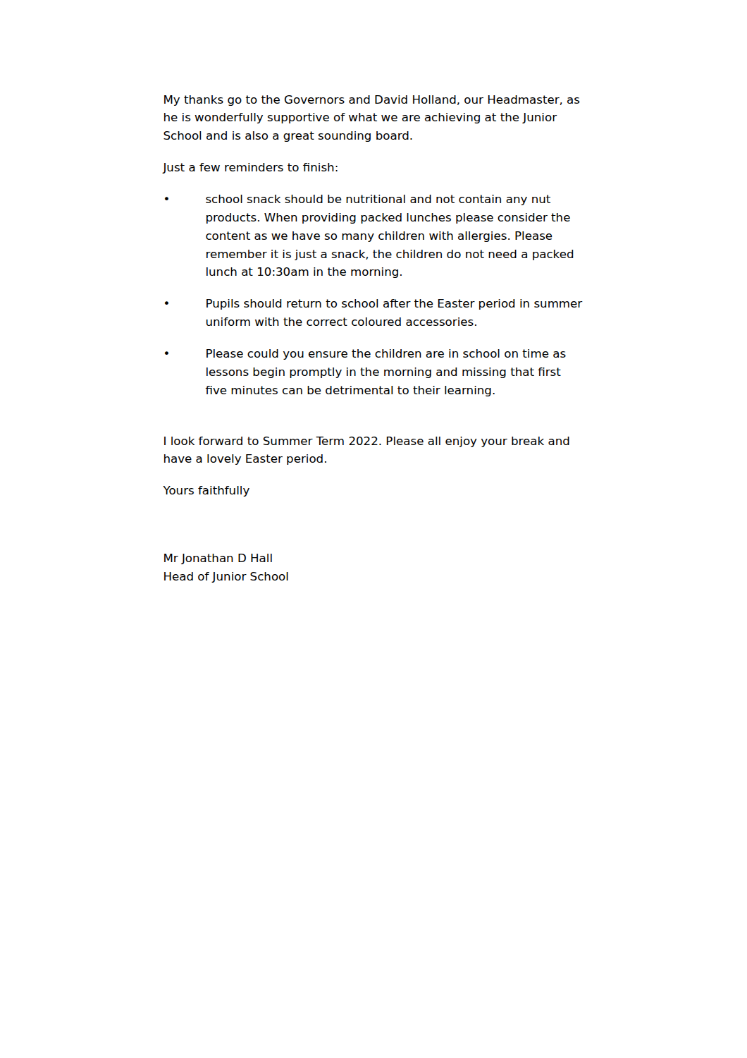My thanks go to the Governors and David Holland, our Headmaster, as he is wonderfully supportive of what we are achieving at the Junior School and is also a great sounding board.
Just a few reminders to finish:
school snack should be nutritional and not contain any nut products. When providing packed lunches please consider the content as we have so many children with allergies. Please remember it is just a snack, the children do not need a packed lunch at 10:30am in the morning.
Pupils should return to school after the Easter period in summer uniform with the correct coloured accessories.
Please could you ensure the children are in school on time as lessons begin promptly in the morning and missing that first five minutes can be detrimental to their learning.
I look forward to Summer Term 2022. Please all enjoy your break and have a lovely Easter period.
Yours faithfully
Mr Jonathan D Hall
Head of Junior School